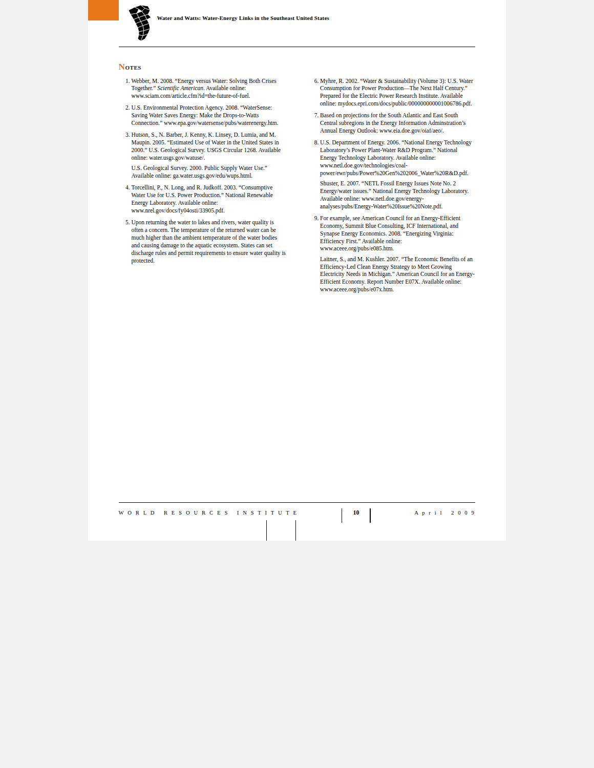Water and Watts: Water-Energy Links in the Southeast United States
Notes
Webber, M. 2008. “Energy versus Water: Solving Both Crises Together.” Scientific American. Available online: www.sciam.com/article.cfm?id=the-future-of-fuel.
U.S. Environmental Protection Agency. 2008. “WaterSense: Saving Water Saves Energy: Make the Drops-to-Watts Connection.” www.epa.gov/watersense/pubs/waterenergy.htm.
Hutson, S., N. Barber, J. Kenny, K. Linsey, D. Lumia, and M. Maupin. 2005. “Estimated Use of Water in the United States in 2000.” U.S. Geological Survey. USGS Circular 1268. Available online: water.usgs.gov/watuse/.
U.S. Geological Survey. 2000. Public Supply Water Use.” Available online: ga.water.usgs.gov/edu/wups.html.
Torcellini, P., N. Long, and R. Judkoff. 2003. “Consumptive Water Use for U.S. Power Production.” National Renewable Energy Laboratory. Available online: www.nrel.gov/docs/fy04osti/33905.pdf.
Upon returning the water to lakes and rivers, water quality is often a concern. The temperature of the returned water can be much higher than the ambient temperature of the water bodies and causing damage to the aquatic ecosystem. States can set discharge rules and permit requirements to ensure water quality is protected.
Myhre, R. 2002. “Water & Sustainability (Volume 3): U.S. Water Consumption for Power Production—The Next Half Century.” Prepared for the Electric Power Research Institute. Available online: mydocs.epri.com/docs/public/000000000001006786.pdf.
Based on projections for the South Atlantic and East South Central subregions in the Energy Information Adminstration’s Annual Energy Outlook: www.eia.doe.gov/oiaf/aeo/.
U.S. Department of Energy. 2006. “National Energy Technology Laboratory’s Power Plant-Water R&D Program.” National Energy Technology Laboratory. Available online: www.netl.doe.gov/technologies/coal-power/ewr/pubs/Power%20Gen%202006_Water%20R&D.pdf.
Shuster, E. 2007. “NETL Fossil Energy Issues Note No. 2 Energy/water issues.” National Energy Technology Laboratory. Available online: www.netl.doe.gov/energy-analyses/pubs/Energy-Water%20Issue%20Note.pdf.
For example, see American Council for an Energy-Efficient Economy, Summit Blue Consulting, ICF International, and Synapse Energy Economics. 2008. “Energizing Virginia: Efficiency First.” Available online: www.aceee.org/pubs/e085.htm.
Laitner, S., and M. Kushler. 2007. “The Economic Benefits of an Efficiency-Led Clean Energy Strategy to Meet Growing Electricity Needs in Michigan.” American Council for an Energy-Efficient Economy. Report Number E07X. Available online: www.aceee.org/pubs/e07x.htm.
W O R L D R E S O U R C E S I N S T I T U T E
10
A p r i l 2 0 0 9